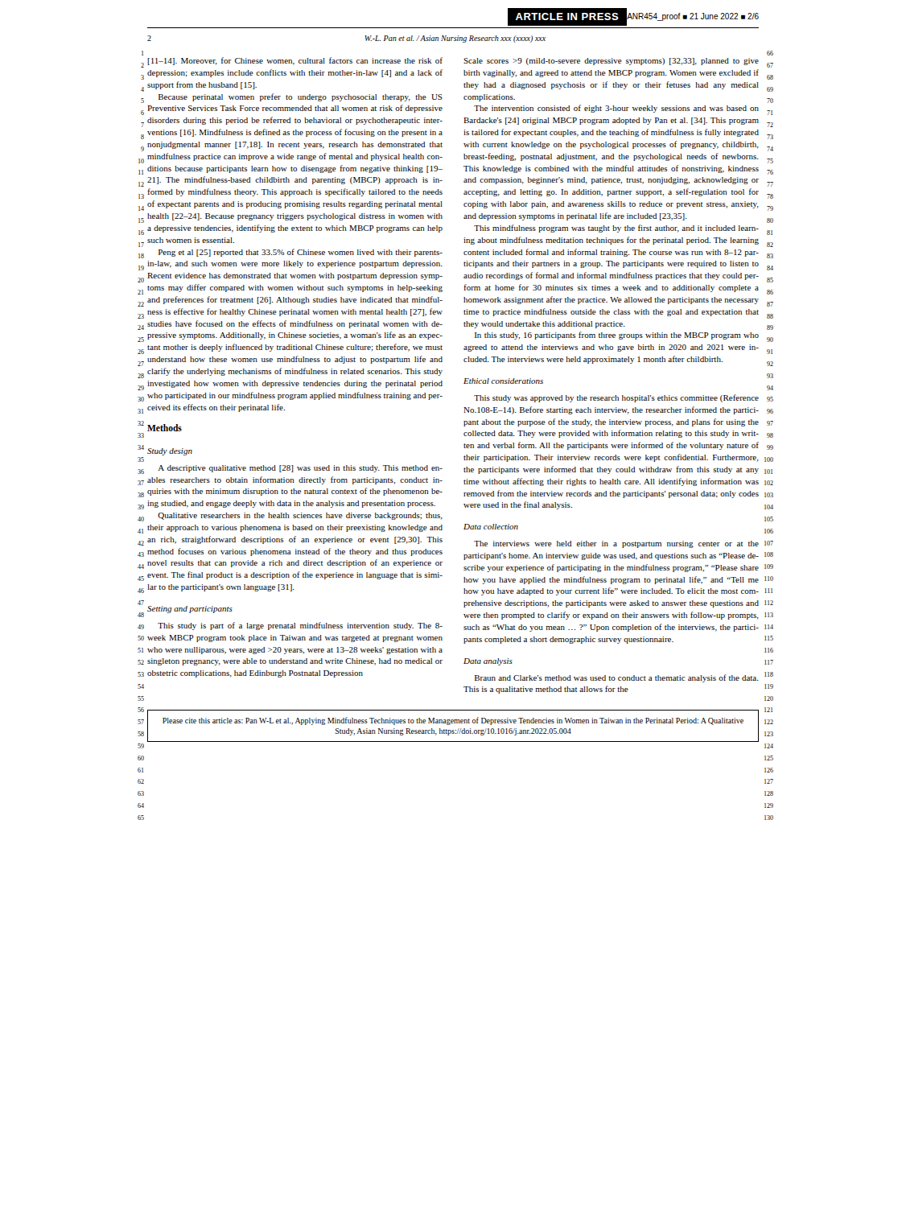ARTICLE IN PRESS
ANR454_proof ■ 21 June 2022 ■ 2/6
2 W.-L. Pan et al. / Asian Nursing Research xxx (xxxx) xxx
1
2
3
4
5
6
7
8
9
10
11
12
13
14
15
16
17
18
19
20
21
22
23
24
25
26
27
28
29
30
31
32
33
34
35
36
37
38
39
40
41
42
43
44
45
46
47
48
49
50
51
52
53
54
55
56
57
58
59
60
61
62
63
64
65
66
67
68
69
70
71
72
73
74
75
76
77
78
79
80
81
82
83
84
85
86
87
88
89
90
91
92
93
94
95
96
97
98
99
100
101
102
103
104
105
106
107
108
109
110
111
112
113
114
115
116
117
118
119
120
121
122
123
124
125
126
127
128
129
130
[11–14]. Moreover, for Chinese women, cultural factors can increase the risk of depression; examples include conflicts with their mother-in-law [4] and a lack of support from the husband [15].
Because perinatal women prefer to undergo psychosocial therapy, the US Preventive Services Task Force recommended that all women at risk of depressive disorders during this period be referred to behavioral or psychotherapeutic interventions [16]. Mindfulness is defined as the process of focusing on the present in a nonjudgmental manner [17,18]. In recent years, research has demonstrated that mindfulness practice can improve a wide range of mental and physical health conditions because participants learn how to disengage from negative thinking [19–21]. The mindfulness-based childbirth and parenting (MBCP) approach is informed by mindfulness theory. This approach is specifically tailored to the needs of expectant parents and is producing promising results regarding perinatal mental health [22–24]. Because pregnancy triggers psychological distress in women with a depressive tendencies, identifying the extent to which MBCP programs can help such women is essential.
Peng et al [25] reported that 33.5% of Chinese women lived with their parents-in-law, and such women were more likely to experience postpartum depression. Recent evidence has demonstrated that women with postpartum depression symptoms may differ compared with women without such symptoms in help-seeking and preferences for treatment [26]. Although studies have indicated that mindfulness is effective for healthy Chinese perinatal women with mental health [27], few studies have focused on the effects of mindfulness on perinatal women with depressive symptoms. Additionally, in Chinese societies, a woman's life as an expectant mother is deeply influenced by traditional Chinese culture; therefore, we must understand how these women use mindfulness to adjust to postpartum life and clarify the underlying mechanisms of mindfulness in related scenarios. This study investigated how women with depressive tendencies during the perinatal period who participated in our mindfulness program applied mindfulness training and perceived its effects on their perinatal life.
Methods
Study design
A descriptive qualitative method [28] was used in this study. This method enables researchers to obtain information directly from participants, conduct inquiries with the minimum disruption to the natural context of the phenomenon being studied, and engage deeply with data in the analysis and presentation process.
Qualitative researchers in the health sciences have diverse backgrounds; thus, their approach to various phenomena is based on their preexisting knowledge and an rich, straightforward descriptions of an experience or event [29,30]. This method focuses on various phenomena instead of the theory and thus produces novel results that can provide a rich and direct description of an experience or event. The final product is a description of the experience in language that is similar to the participant's own language [31].
Setting and participants
This study is part of a large prenatal mindfulness intervention study. The 8-week MBCP program took place in Taiwan and was targeted at pregnant women who were nulliparous, were aged >20 years, were at 13–28 weeks' gestation with a singleton pregnancy, were able to understand and write Chinese, had no medical or obstetric complications, had Edinburgh Postnatal Depression
Scale scores >9 (mild-to-severe depressive symptoms) [32,33], planned to give birth vaginally, and agreed to attend the MBCP program. Women were excluded if they had a diagnosed psychosis or if they or their fetuses had any medical complications.
The intervention consisted of eight 3-hour weekly sessions and was based on Bardacke's [24] original MBCP program adopted by Pan et al. [34]. This program is tailored for expectant couples, and the teaching of mindfulness is fully integrated with current knowledge on the psychological processes of pregnancy, childbirth, breast-feeding, postnatal adjustment, and the psychological needs of newborns. This knowledge is combined with the mindful attitudes of nonstriving, kindness and compassion, beginner's mind, patience, trust, nonjudging, acknowledging or accepting, and letting go. In addition, partner support, a self-regulation tool for coping with labor pain, and awareness skills to reduce or prevent stress, anxiety, and depression symptoms in perinatal life are included [23,35].
This mindfulness program was taught by the first author, and it included learning about mindfulness meditation techniques for the perinatal period. The learning content included formal and informal training. The course was run with 8–12 participants and their partners in a group. The participants were required to listen to audio recordings of formal and informal mindfulness practices that they could perform at home for 30 minutes six times a week and to additionally complete a homework assignment after the practice. We allowed the participants the necessary time to practice mindfulness outside the class with the goal and expectation that they would undertake this additional practice.
In this study, 16 participants from three groups within the MBCP program who agreed to attend the interviews and who gave birth in 2020 and 2021 were included. The interviews were held approximately 1 month after childbirth.
Ethical considerations
This study was approved by the research hospital's ethics committee (Reference No.108-E–14). Before starting each interview, the researcher informed the participant about the purpose of the study, the interview process, and plans for using the collected data. They were provided with information relating to this study in written and verbal form. All the participants were informed of the voluntary nature of their participation. Their interview records were kept confidential. Furthermore, the participants were informed that they could withdraw from this study at any time without affecting their rights to health care. All identifying information was removed from the interview records and the participants' personal data; only codes were used in the final analysis.
Data collection
The interviews were held either in a postpartum nursing center or at the participant's home. An interview guide was used, and questions such as “Please describe your experience of participating in the mindfulness program,” “Please share how you have applied the mindfulness program to perinatal life,” and “Tell me how you have adapted to your current life” were included. To elicit the most comprehensive descriptions, the participants were asked to answer these questions and were then prompted to clarify or expand on their answers with follow-up prompts, such as “What do you mean … ?” Upon completion of the interviews, the participants completed a short demographic survey questionnaire.
Data analysis
Braun and Clarke's method was used to conduct a thematic analysis of the data. This is a qualitative method that allows for the
Please cite this article as: Pan W-L et al., Applying Mindfulness Techniques to the Management of Depressive Tendencies in Women in Taiwan in the Perinatal Period: A Qualitative Study, Asian Nursing Research, https://doi.org/10.1016/j.anr.2022.05.004